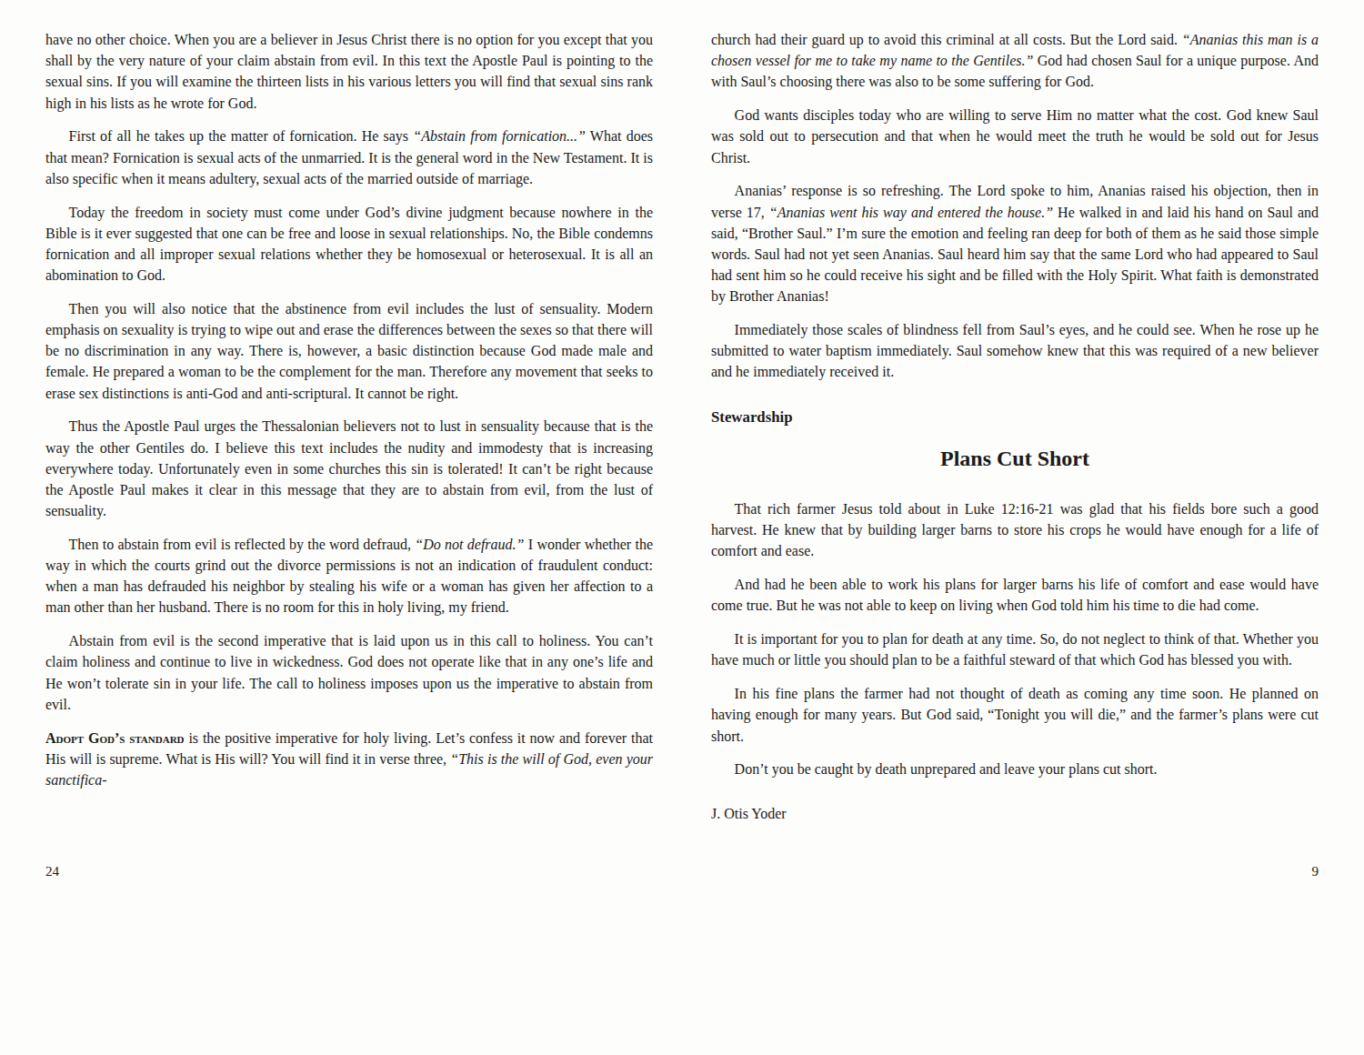have no other choice. When you are a believer in Jesus Christ there is no option for you except that you shall by the very nature of your claim abstain from evil. In this text the Apostle Paul is pointing to the sexual sins. If you will examine the thirteen lists in his various letters you will find that sexual sins rank high in his lists as he wrote for God.
First of all he takes up the matter of fornication. He says “Abstain from fornication...” What does that mean? Fornication is sexual acts of the unmarried. It is the general word in the New Testament. It is also specific when it means adultery, sexual acts of the married outside of marriage.
Today the freedom in society must come under God’s divine judgment because nowhere in the Bible is it ever suggested that one can be free and loose in sexual relationships. No, the Bible condemns fornication and all improper sexual relations whether they be homosexual or heterosexual. It is all an abomination to God.
Then you will also notice that the abstinence from evil includes the lust of sensuality. Modern emphasis on sexuality is trying to wipe out and erase the differences between the sexes so that there will be no discrimination in any way. There is, however, a basic distinction because God made male and female. He prepared a woman to be the complement for the man. Therefore any movement that seeks to erase sex distinctions is anti-God and anti-scriptural. It cannot be right.
Thus the Apostle Paul urges the Thessalonian believers not to lust in sensuality because that is the way the other Gentiles do. I believe this text includes the nudity and immodesty that is increasing everywhere today. Unfortunately even in some churches this sin is tolerated! It can’t be right because the Apostle Paul makes it clear in this message that they are to abstain from evil, from the lust of sensuality.
Then to abstain from evil is reflected by the word defraud, “Do not defraud.” I wonder whether the way in which the courts grind out the divorce permissions is not an indication of fraudulent conduct: when a man has defrauded his neighbor by stealing his wife or a woman has given her affection to a man other than her husband. There is no room for this in holy living, my friend.
Abstain from evil is the second imperative that is laid upon us in this call to holiness. You can’t claim holiness and continue to live in wickedness. God does not operate like that in any one’s life and He won’t tolerate sin in your life. The call to holiness imposes upon us the imperative to abstain from evil.
Adopt God’s standard is the positive imperative for holy living. Let’s confess it now and forever that His will is supreme. What is His will? You will find it in verse three, “This is the will of God, even your sanctifica-
24
church had their guard up to avoid this criminal at all costs. But the Lord said. “Ananias this man is a chosen vessel for me to take my name to the Gentiles.” God had chosen Saul for a unique purpose. And with Saul’s choosing there was also to be some suffering for God.
God wants disciples today who are willing to serve Him no matter what the cost. God knew Saul was sold out to persecution and that when he would meet the truth he would be sold out for Jesus Christ.
Ananias’ response is so refreshing. The Lord spoke to him, Ananias raised his objection, then in verse 17, “Ananias went his way and entered the house.” He walked in and laid his hand on Saul and said, “Brother Saul.” I’m sure the emotion and feeling ran deep for both of them as he said those simple words. Saul had not yet seen Ananias. Saul heard him say that the same Lord who had appeared to Saul had sent him so he could receive his sight and be filled with the Holy Spirit. What faith is demonstrated by Brother Ananias!
Immediately those scales of blindness fell from Saul’s eyes, and he could see. When he rose up he submitted to water baptism immediately. Saul somehow knew that this was required of a new believer and he immediately received it.
Stewardship
Plans Cut Short
That rich farmer Jesus told about in Luke 12:16-21 was glad that his fields bore such a good harvest. He knew that by building larger barns to store his crops he would have enough for a life of comfort and ease.
And had he been able to work his plans for larger barns his life of comfort and ease would have come true. But he was not able to keep on living when God told him his time to die had come.
It is important for you to plan for death at any time. So, do not neglect to think of that. Whether you have much or little you should plan to be a faithful steward of that which God has blessed you with.
In his fine plans the farmer had not thought of death as coming any time soon. He planned on having enough for many years. But God said, “Tonight you will die,” and the farmer’s plans were cut short.
Don’t you be caught by death unprepared and leave your plans cut short.
J. Otis Yoder
9